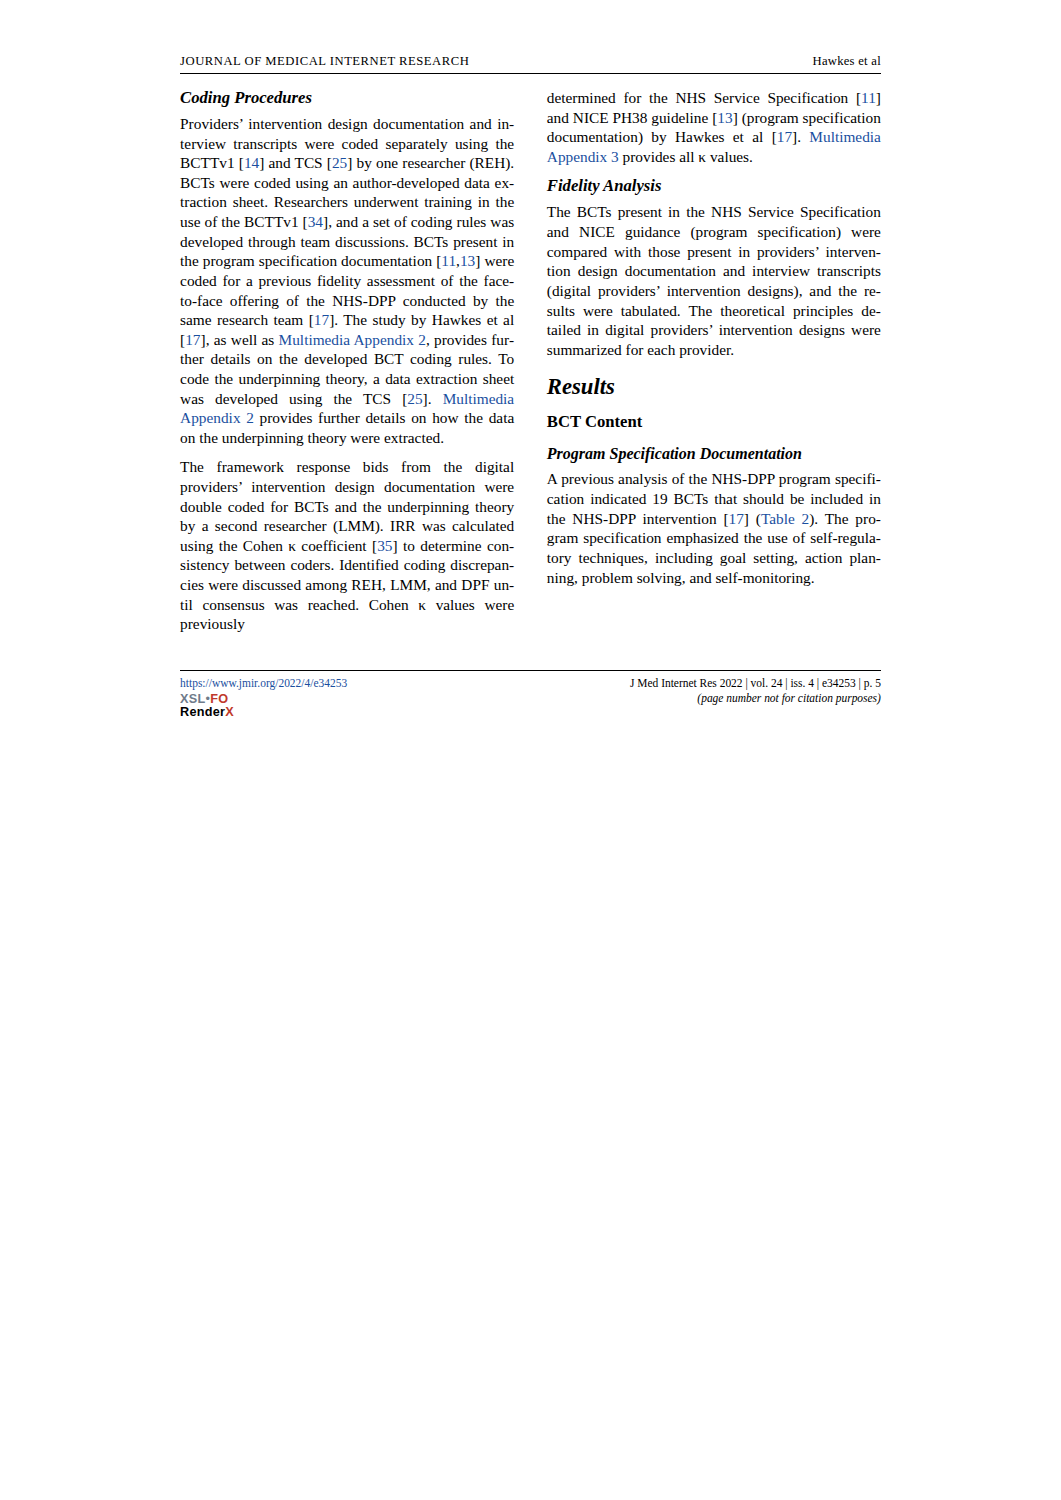Journal of Medical Internet Research Hawkes et al
Coding Procedures
Providers’ intervention design documentation and interview transcripts were coded separately using the BCTTv1 [14] and TCS [25] by one researcher (REH). BCTs were coded using an author-developed data extraction sheet. Researchers underwent training in the use of the BCTTv1 [34], and a set of coding rules was developed through team discussions. BCTs present in the program specification documentation [11,13] were coded for a previous fidelity assessment of the face-to-face offering of the NHS-DPP conducted by the same research team [17]. The study by Hawkes et al [17], as well as Multimedia Appendix 2, provides further details on the developed BCT coding rules. To code the underpinning theory, a data extraction sheet was developed using the TCS [25]. Multimedia Appendix 2 provides further details on how the data on the underpinning theory were extracted.
The framework response bids from the digital providers’ intervention design documentation were double coded for BCTs and the underpinning theory by a second researcher (LMM). IRR was calculated using the Cohen κ coefficient [35] to determine consistency between coders. Identified coding discrepancies were discussed among REH, LMM, and DPF until consensus was reached. Cohen κ values were previously
determined for the NHS Service Specification [11] and NICE PH38 guideline [13] (program specification documentation) by Hawkes et al [17]. Multimedia Appendix 3 provides all κ values.
Fidelity Analysis
The BCTs present in the NHS Service Specification and NICE guidance (program specification) were compared with those present in providers’ intervention design documentation and interview transcripts (digital providers’ intervention designs), and the results were tabulated. The theoretical principles detailed in digital providers’ intervention designs were summarized for each provider.
Results
BCT Content
Program Specification Documentation
A previous analysis of the NHS-DPP program specification indicated 19 BCTs that should be included in the NHS-DPP intervention [17] (Table 2). The program specification emphasized the use of self-regulatory techniques, including goal setting, action planning, problem solving, and self-monitoring.
https://www.jmir.org/2022/4/e34253
XSL•FO
Render X
J Med Internet Res 2022 | vol. 24 | iss. 4 | e34253 | p. 5
(page number not for citation purposes)